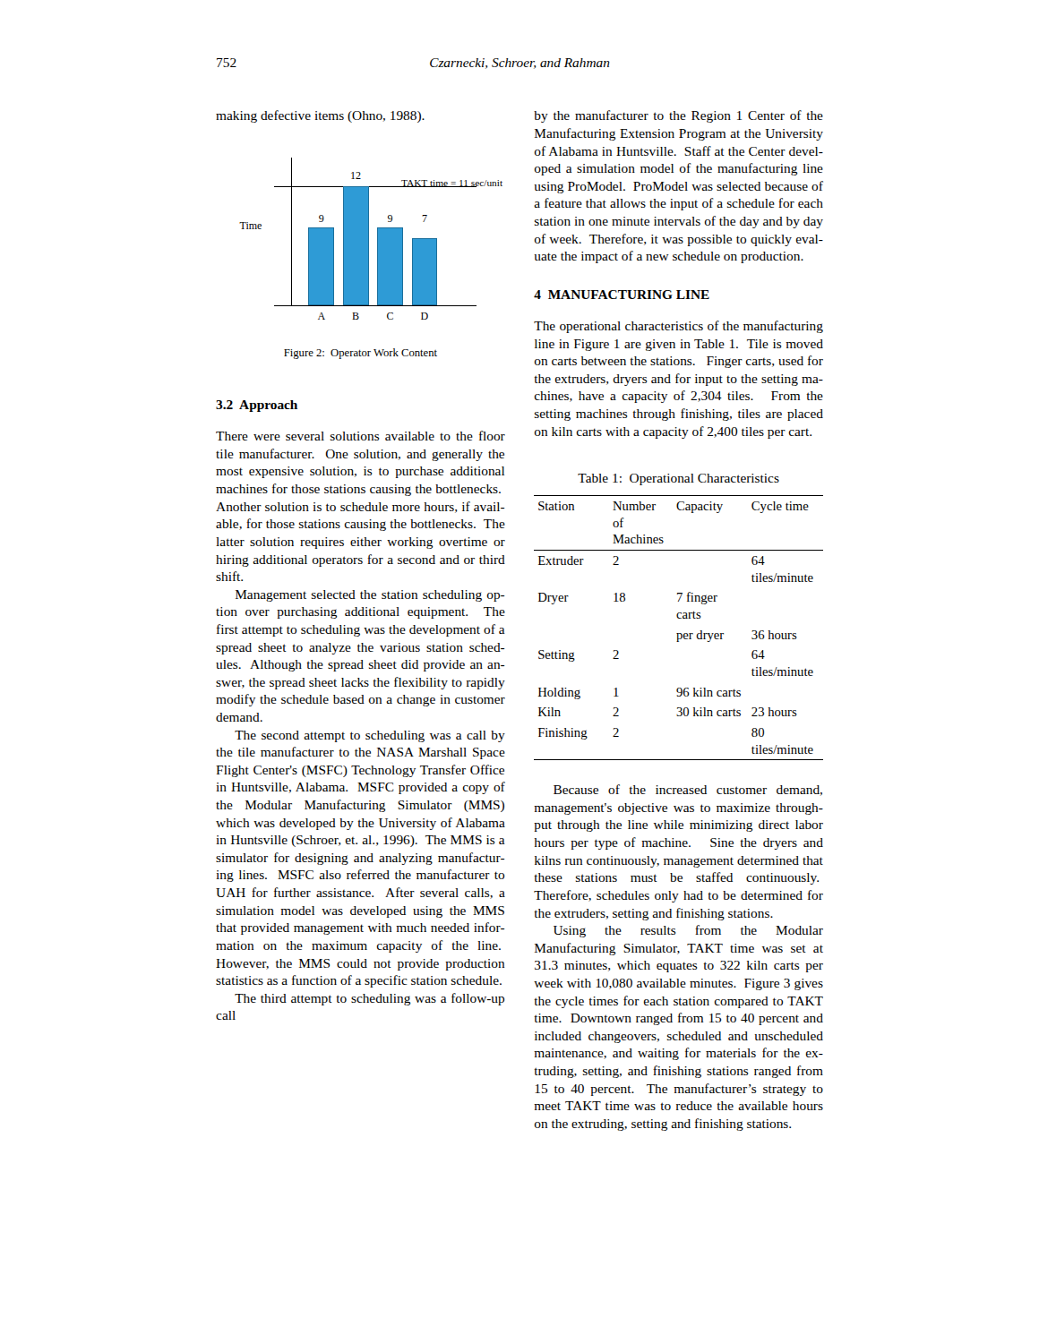752
Czarnecki, Schroer, and Rahman
making defective items (Ohno, 1988).
TAKT time = 11 sec/unit
9
A
12
B
9
C
7
D
Time
Figure 2: Operator Work Content
3.2 Approach
There were several solutions available to the floor tile manufacturer. One solution, and generally the most expensive solution, is to purchase additional machines for those stations causing the bottlenecks. Another solution is to schedule more hours, if available, for those stations causing the bottlenecks. The latter solution requires either working overtime or hiring additional operators for a second and or third shift.
Management selected the station scheduling option over purchasing additional equipment. The first attempt to scheduling was the development of a spread sheet to analyze the various station schedules. Although the spread sheet did provide an answer, the spread sheet lacks the flexibility to rapidly modify the schedule based on a change in customer demand.
The second attempt to scheduling was a call by the tile manufacturer to the NASA Marshall Space Flight Center's (MSFC) Technology Transfer Office in Huntsville, Alabama. MSFC provided a copy of the Modular Manufacturing Simulator (MMS) which was developed by the University of Alabama in Huntsville (Schroer, et. al., 1996). The MMS is a simulator for designing and analyzing manufacturing lines. MSFC also referred the manufacturer to UAH for further assistance. After several calls, a simulation model was developed using the MMS that provided management with much needed information on the maximum capacity of the line. However, the MMS could not provide production statistics as a function of a specific station schedule.
The third attempt to scheduling was a follow-up call
by the manufacturer to the Region 1 Center of the Manufacturing Extension Program at the University of Alabama in Huntsville. Staff at the Center developed a simulation model of the manufacturing line using ProModel. ProModel was selected because of a feature that allows the input of a schedule for each station in one minute intervals of the day and by day of week. Therefore, it was possible to quickly evaluate the impact of a new schedule on production.
4 MANUFACTURING LINE
The operational characteristics of the manufacturing line in Figure 1 are given in Table 1. Tile is moved on carts between the stations. Finger carts, used for the extruders, dryers and for input to the setting machines, have a capacity of 2,304 tiles. From the setting machines through finishing, tiles are placed on kiln carts with a capacity of 2,400 tiles per cart.
Table 1: Operational Characteristics
| Station | Number of Machines | Capacity | Cycle time |
| --- | --- | --- | --- |
| Extruder | 2 | | 64 tiles/minute |
| Dryer | 18 | 7 finger carts | |
| | | per dryer | 36 hours |
| Setting | 2 | | 64 tiles/minute |
| Holding | 1 | 96 kiln carts | |
| Kiln | 2 | 30 kiln carts | 23 hours |
| Finishing | 2 | | 80 tiles/minute |
Because of the increased customer demand, management's objective was to maximize throughput through the line while minimizing direct labor hours per type of machine. Sine the dryers and kilns run continuously, management determined that these stations must be staffed continuously. Therefore, schedules only had to be determined for the extruders, setting and finishing stations.
Using the results from the Modular Manufacturing Simulator, TAKT time was set at 31.3 minutes, which equates to 322 kiln carts per week with 10,080 available minutes. Figure 3 gives the cycle times for each station compared to TAKT time. Downtown ranged from 15 to 40 percent and included changeovers, scheduled and unscheduled maintenance, and waiting for materials for the extruding, setting, and finishing stations ranged from 15 to 40 percent. The manufacturer’s strategy to meet TAKT time was to reduce the available hours on the extruding, setting and finishing stations.